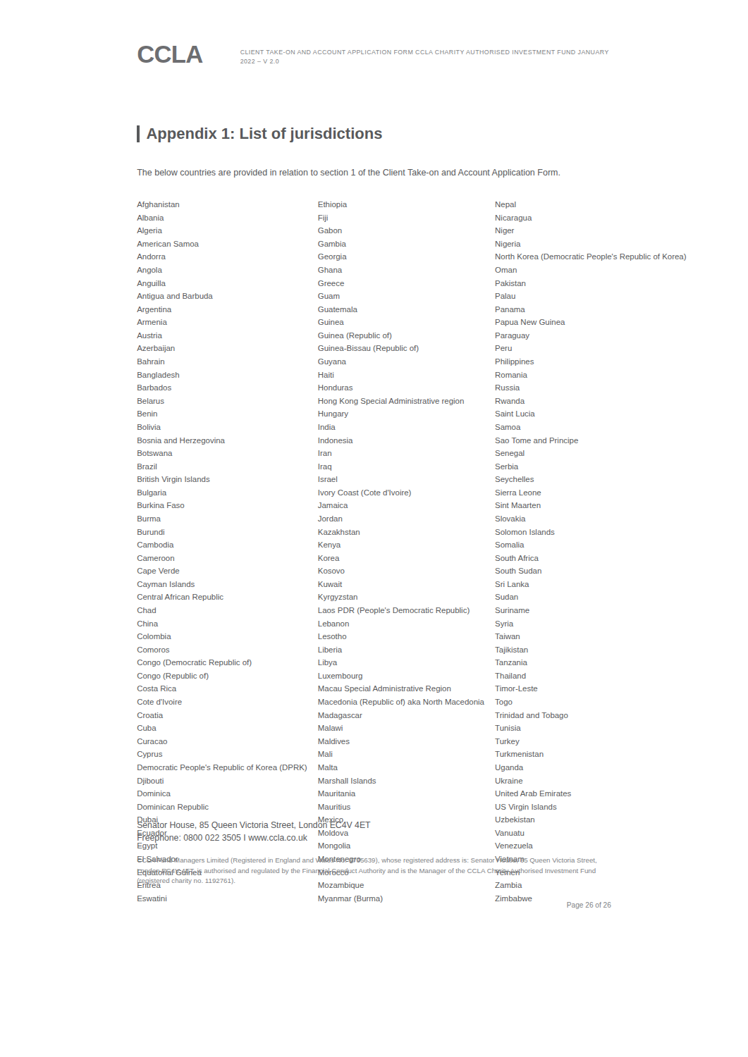CCLA
Client take-on and account application form CCLA Charity Authorised Investment Fund January 2022 – V 2.0
Appendix 1: List of jurisdictions
The below countries are provided in relation to section 1 of the Client Take-on and Account Application Form.
Afghanistan
Albania
Algeria
American Samoa
Andorra
Angola
Anguilla
Antigua and Barbuda
Argentina
Armenia
Austria
Azerbaijan
Bahrain
Bangladesh
Barbados
Belarus
Benin
Bolivia
Bosnia and Herzegovina
Botswana
Brazil
British Virgin Islands
Bulgaria
Burkina Faso
Burma
Burundi
Cambodia
Cameroon
Cape Verde
Cayman Islands
Central African Republic
Chad
China
Colombia
Comoros
Congo (Democratic Republic of)
Congo (Republic of)
Costa Rica
Cote d'Ivoire
Croatia
Cuba
Curacao
Cyprus
Democratic People's Republic of Korea (DPRK)
Djibouti
Dominica
Dominican Republic
Dubai
Ecuador
Egypt
El Salvador
Equatorial Guinea
Eritrea
Eswatini
Ethiopia
Fiji
Gabon
Gambia
Georgia
Ghana
Greece
Guam
Guatemala
Guinea
Guinea (Republic of)
Guinea-Bissau (Republic of)
Guyana
Haiti
Honduras
Hong Kong Special Administrative region
Hungary
India
Indonesia
Iran
Iraq
Israel
Ivory Coast (Cote d'Ivoire)
Jamaica
Jordan
Kazakhstan
Kenya
Korea
Kosovo
Kuwait
Kyrgyzstan
Laos PDR (People's Democratic Republic)
Lebanon
Lesotho
Liberia
Libya
Luxembourg
Macau Special Administrative Region
Macedonia (Republic of) aka North Macedonia
Madagascar
Malawi
Maldives
Mali
Malta
Marshall Islands
Mauritania
Mauritius
Mexico
Moldova
Mongolia
Montenegro
Morocco
Mozambique
Myanmar (Burma)
Nepal
Nicaragua
Niger
Nigeria
North Korea (Democratic People's Republic of Korea)
Oman
Pakistan
Palau
Panama
Papua New Guinea
Paraguay
Peru
Philippines
Romania
Russia
Rwanda
Saint Lucia
Samoa
Sao Tome and Principe
Senegal
Serbia
Seychelles
Sierra Leone
Sint Maarten
Slovakia
Solomon Islands
Somalia
South Africa
South Sudan
Sri Lanka
Sudan
Suriname
Syria
Taiwan
Tajikistan
Tanzania
Thailand
Timor-Leste
Togo
Trinidad and Tobago
Tunisia
Turkey
Turkmenistan
Uganda
Ukraine
United Arab Emirates
US Virgin Islands
Uzbekistan
Vanuatu
Venezuela
Vietnam
Yemen
Zambia
Zimbabwe
Senator House, 85 Queen Victoria Street, London EC4V 4ET
Freephone: 0800 022 3505 I www.ccla.co.uk
CCLA Fund Managers Limited (Registered in England and Wales No. 8735639), whose registered address is: Senator House, 85 Queen Victoria Street, London EC4V 4ET, is authorised and regulated by the Financial Conduct Authority and is the Manager of the CCLA Charity Authorised Investment Fund (registered charity no. 1192761).
Page 26 of 26